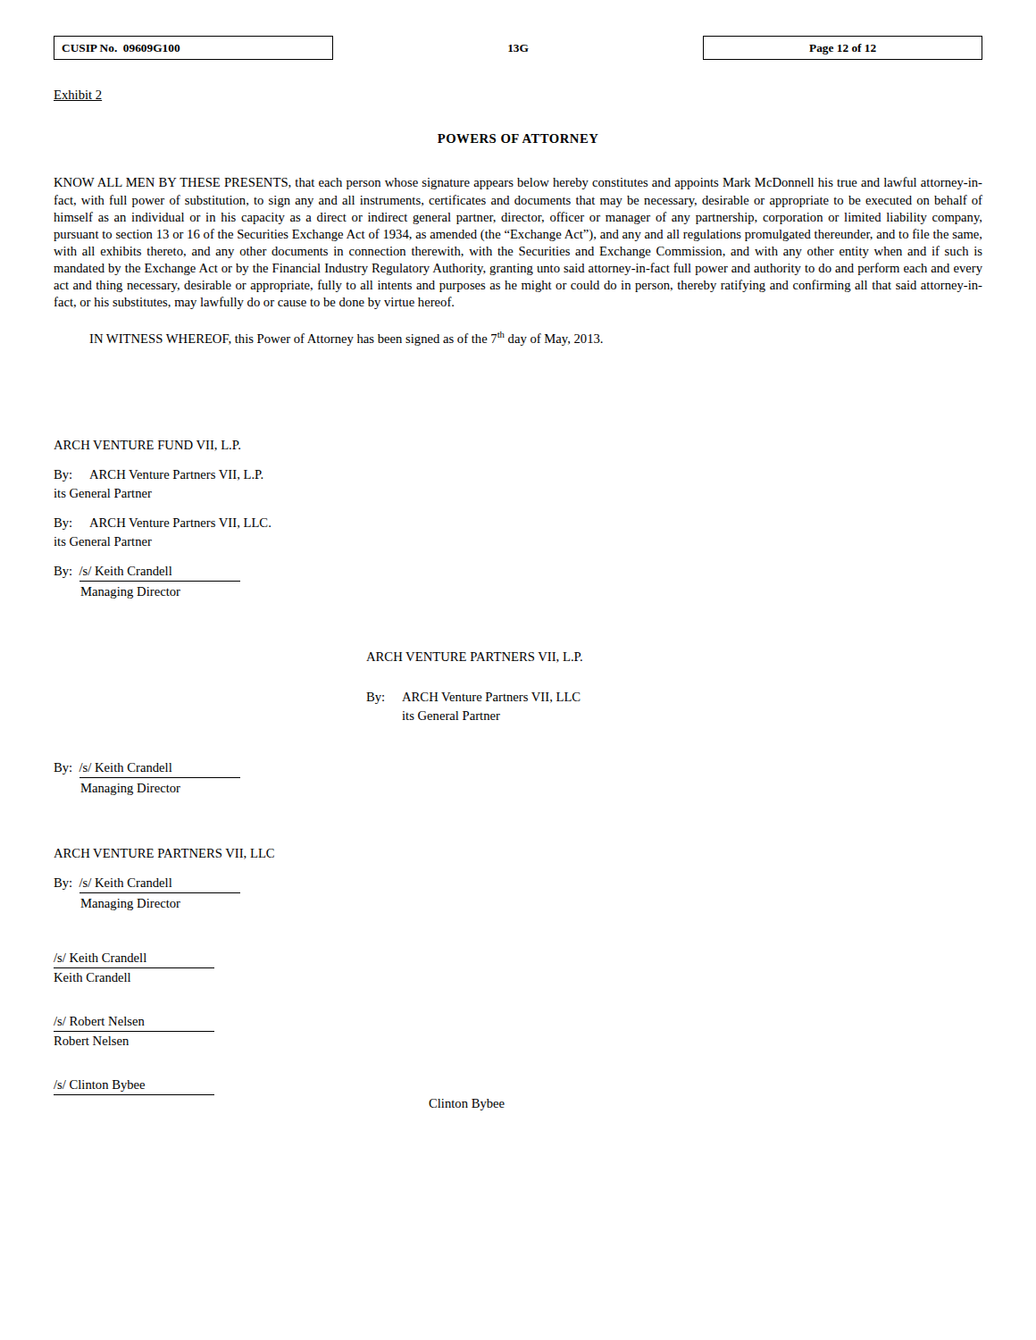| CUSIP No. 09609G100 | 13G | Page 12 of 12 |
Exhibit 2
POWERS OF ATTORNEY
KNOW ALL MEN BY THESE PRESENTS, that each person whose signature appears below hereby constitutes and appoints Mark McDonnell his true and lawful attorney-in-fact, with full power of substitution, to sign any and all instruments, certificates and documents that may be necessary, desirable or appropriate to be executed on behalf of himself as an individual or in his capacity as a direct or indirect general partner, director, officer or manager of any partnership, corporation or limited liability company, pursuant to section 13 or 16 of the Securities Exchange Act of 1934, as amended (the “Exchange Act”), and any and all regulations promulgated thereunder, and to file the same, with all exhibits thereto, and any other documents in connection therewith, with the Securities and Exchange Commission, and with any other entity when and if such is mandated by the Exchange Act or by the Financial Industry Regulatory Authority, granting unto said attorney-in-fact full power and authority to do and perform each and every act and thing necessary, desirable or appropriate, fully to all intents and purposes as he might or could do in person, thereby ratifying and confirming all that said attorney-in-fact, or his substitutes, may lawfully do or cause to be done by virtue hereof.
IN WITNESS WHEREOF, this Power of Attorney has been signed as of the 7th day of May, 2013.
ARCH VENTURE FUND VII, L.P.
By: ARCH Venture Partners VII, L.P.
its General Partner
By: ARCH Venture Partners VII, LLC.
its General Partner
By: /s/ Keith Crandell
Managing Director
ARCH VENTURE PARTNERS VII, L.P.
By: ARCH Venture Partners VII, LLC
its General Partner
By: /s/ Keith Crandell
Managing Director
ARCH VENTURE PARTNERS VII, LLC
By: /s/ Keith Crandell
Managing Director
/s/ Keith Crandell
Keith Crandell
/s/ Robert Nelsen
Robert Nelsen
/s/ Clinton Bybee
Clinton Bybee